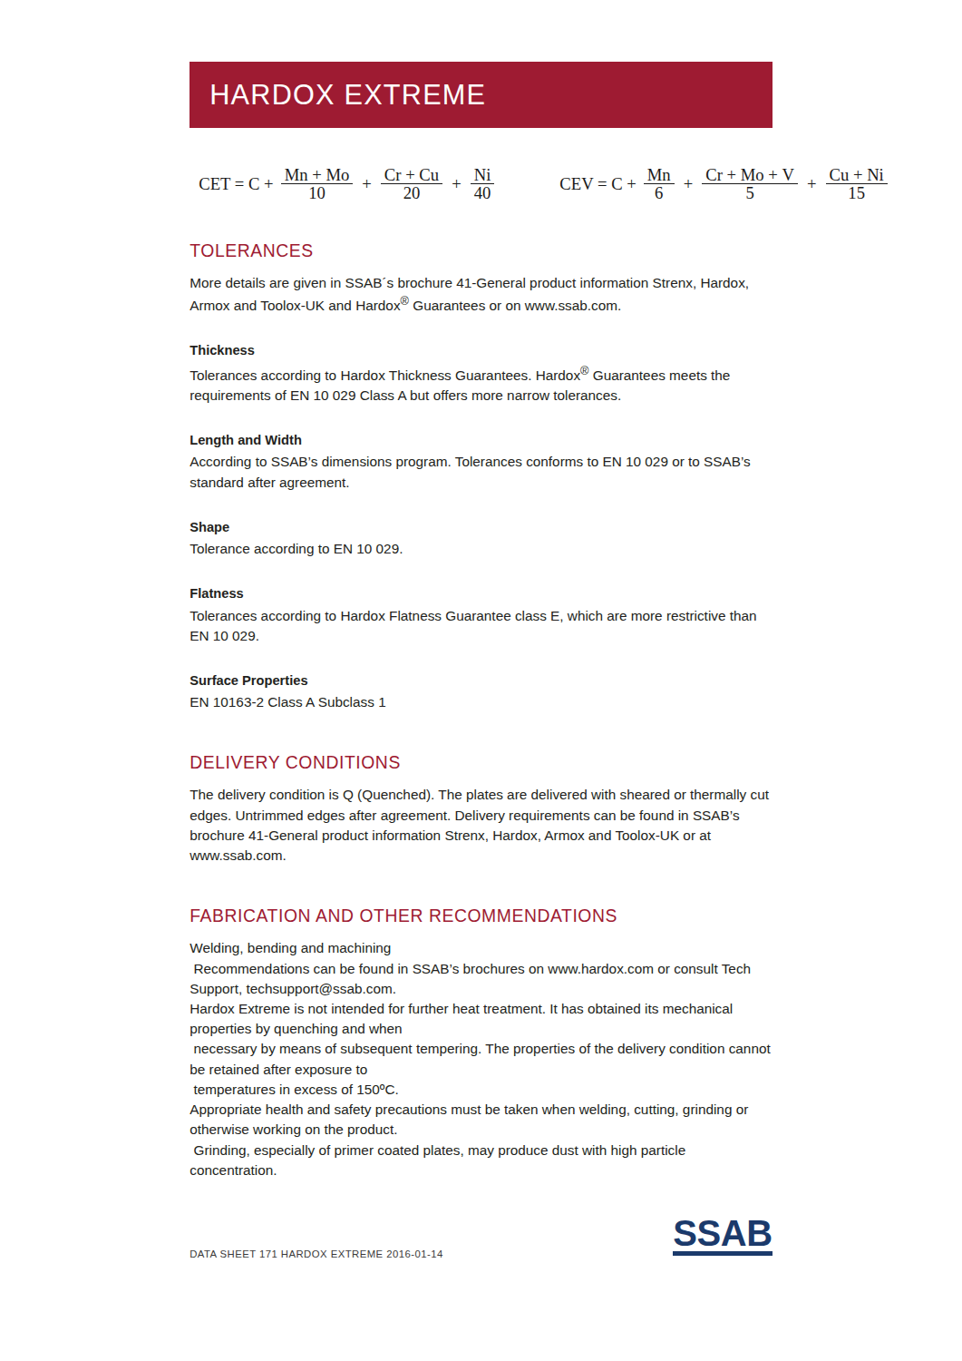HARDOX EXTREME
CET = C + Mn + Mo 10 + Cr + Cu 20 + Ni 40
CEV = C + Mn 6 + Cr + Mo + V 5 + Cu + Ni 15
TOLERANCES
More details are given in SSAB´s brochure 41-General product information Strenx, Hardox, Armox and Toolox-UK and Hardox® Guarantees or on www.ssab.com.
Thickness
Tolerances according to Hardox Thickness Guarantees. Hardox® Guarantees meets the requirements of EN 10 029 Class A but offers more narrow tolerances.
Length and Width
According to SSAB’s dimensions program. Tolerances conforms to EN 10 029 or to SSAB’s standard after agreement.
Shape
Tolerance according to EN 10 029.
Flatness
Tolerances according to Hardox Flatness Guarantee class E, which are more restrictive than EN 10 029.
Surface Properties
EN 10163-2 Class A Subclass 1
DELIVERY CONDITIONS
The delivery condition is Q (Quenched). The plates are delivered with sheared or thermally cut edges. Untrimmed edges after agreement. Delivery requirements can be found in SSAB’s brochure 41-General product information Strenx, Hardox, Armox and Toolox-UK or at www.ssab.com.
FABRICATION AND OTHER RECOMMENDATIONS
Welding, bending and machining
Recommendations can be found in SSAB’s brochures on www.hardox.com or consult Tech Support, techsupport@ssab.com.
Hardox Extreme is not intended for further heat treatment. It has obtained its mechanical properties by quenching and when
necessary by means of subsequent tempering. The properties of the delivery condition cannot be retained after exposure to
temperatures in excess of 150ºC.
Appropriate health and safety precautions must be taken when welding, cutting, grinding or otherwise working on the product.
Grinding, especially of primer coated plates, may produce dust with high particle concentration.
DATA SHEET 171 HARDOX EXTREME 2016-01-14
SSAB